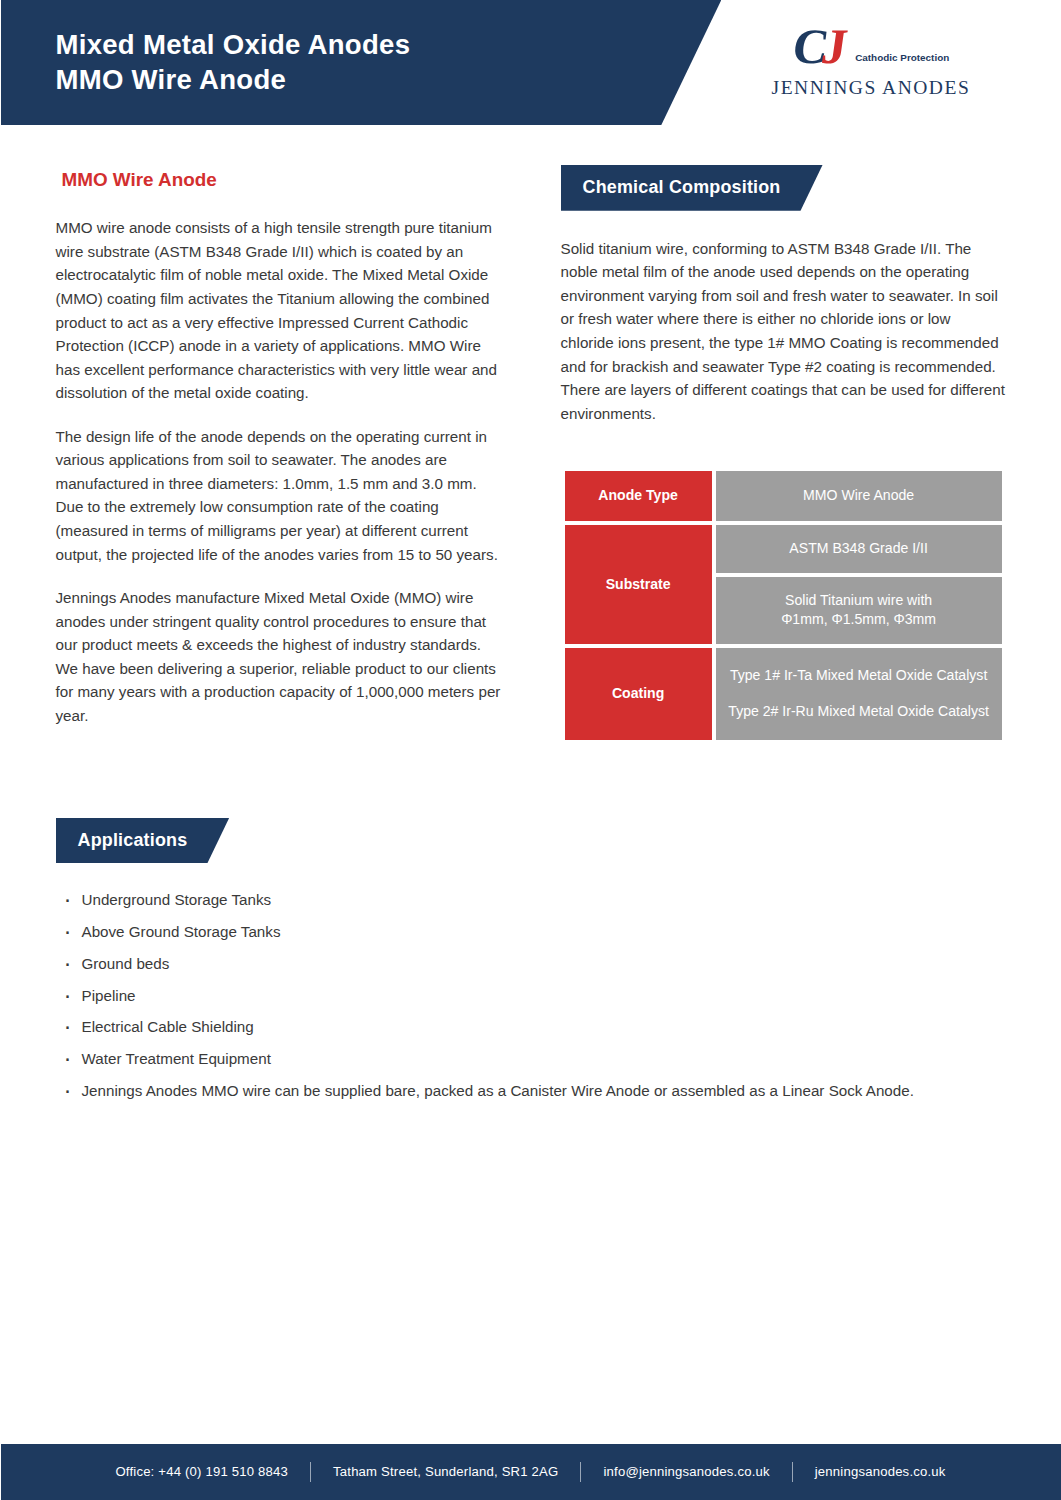Mixed Metal Oxide Anodes
MMO Wire Anode
CJ Cathodic Protection
Jennings Anodes
MMO Wire Anode
MMO wire anode consists of a high tensile strength pure titanium wire substrate (ASTM B348 Grade I/II) which is coated by an electrocatalytic film of noble metal oxide. The Mixed Metal Oxide (MMO) coating film activates the Titanium allowing the combined product to act as a very effective Impressed Current Cathodic Protection (ICCP) anode in a variety of applications. MMO Wire has excellent performance characteristics with very little wear and dissolution of the metal oxide coating.
The design life of the anode depends on the operating current in various applications from soil to seawater. The anodes are manufactured in three diameters: 1.0mm, 1.5 mm and 3.0 mm. Due to the extremely low consumption rate of the coating (measured in terms of milligrams per year) at different current output, the projected life of the anodes varies from 15 to 50 years.
Jennings Anodes manufacture Mixed Metal Oxide (MMO) wire anodes under stringent quality control procedures to ensure that our product meets & exceeds the highest of industry standards. We have been delivering a superior, reliable product to our clients for many years with a production capacity of 1,000,000 meters per year.
Chemical Composition
Solid titanium wire, conforming to ASTM B348 Grade I/II. The noble metal film of the anode used depends on the operating environment varying from soil and fresh water to seawater. In soil or fresh water where there is either no chloride ions or low chloride ions present, the type 1# MMO Coating is recommended and for brackish and seawater Type #2 coating is recommended. There are layers of different coatings that can be used for different environments.
| Anode Type | MMO Wire Anode |
| Substrate | ASTM B348 Grade I/II |
| Solid Titanium wire with Φ1mm, Φ1.5mm, Φ3mm |
| Coating | Type 1# Ir-Ta Mixed Metal Oxide Catalyst Type 2# Ir-Ru Mixed Metal Oxide Catalyst |
Applications
Underground Storage Tanks
Above Ground Storage Tanks
Ground beds
Pipeline
Electrical Cable Shielding
Water Treatment Equipment
Jennings Anodes MMO wire can be supplied bare, packed as a Canister Wire Anode or assembled as a Linear Sock Anode.
Office: +44 (0) 191 510 8843 Tatham Street, Sunderland, SR1 2AG info@jenningsanodes.co.uk jenningsanodes.co.uk